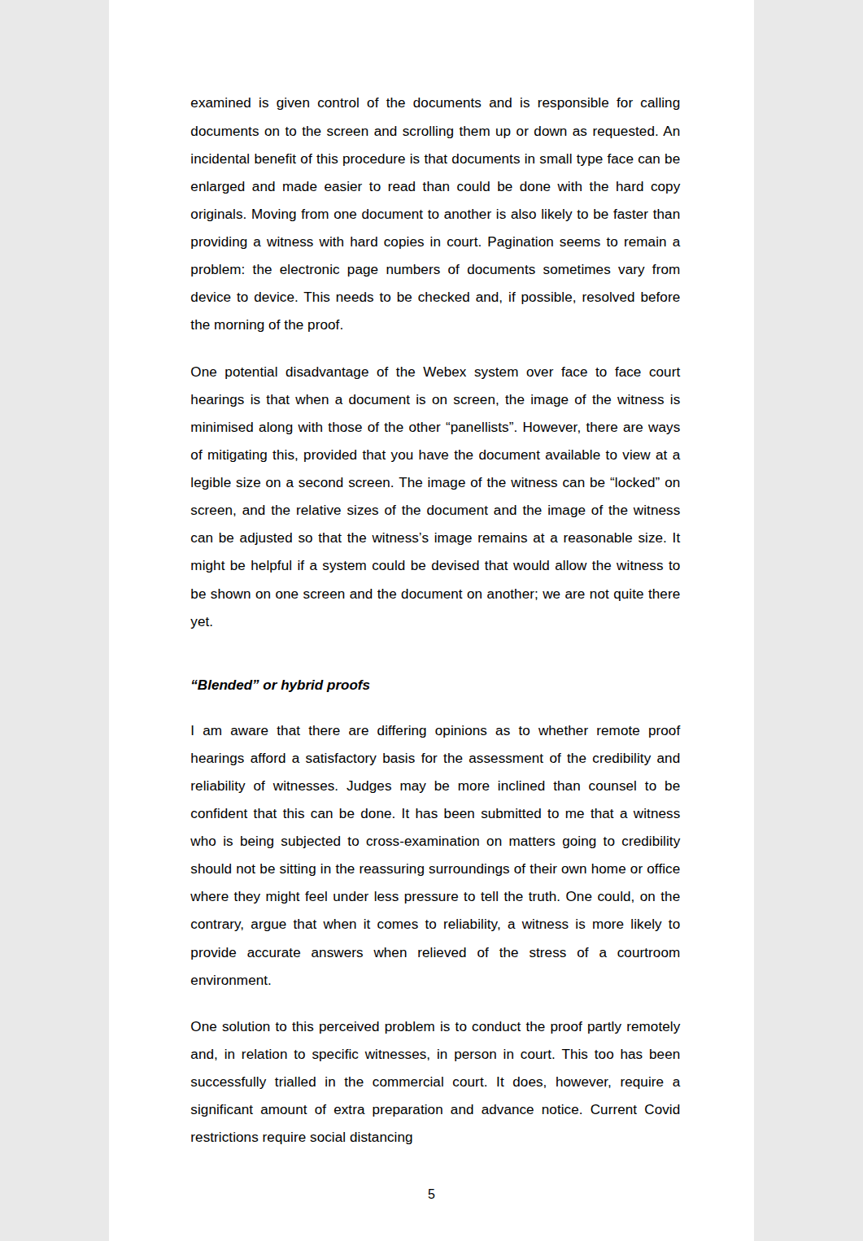examined is given control of the documents and is responsible for calling documents on to the screen and scrolling them up or down as requested. An incidental benefit of this procedure is that documents in small type face can be enlarged and made easier to read than could be done with the hard copy originals. Moving from one document to another is also likely to be faster than providing a witness with hard copies in court. Pagination seems to remain a problem: the electronic page numbers of documents sometimes vary from device to device. This needs to be checked and, if possible, resolved before the morning of the proof.
One potential disadvantage of the Webex system over face to face court hearings is that when a document is on screen, the image of the witness is minimised along with those of the other “panellists”. However, there are ways of mitigating this, provided that you have the document available to view at a legible size on a second screen. The image of the witness can be “locked” on screen, and the relative sizes of the document and the image of the witness can be adjusted so that the witness’s image remains at a reasonable size. It might be helpful if a system could be devised that would allow the witness to be shown on one screen and the document on another; we are not quite there yet.
“Blended” or hybrid proofs
I am aware that there are differing opinions as to whether remote proof hearings afford a satisfactory basis for the assessment of the credibility and reliability of witnesses. Judges may be more inclined than counsel to be confident that this can be done. It has been submitted to me that a witness who is being subjected to cross-examination on matters going to credibility should not be sitting in the reassuring surroundings of their own home or office where they might feel under less pressure to tell the truth. One could, on the contrary, argue that when it comes to reliability, a witness is more likely to provide accurate answers when relieved of the stress of a courtroom environment.
One solution to this perceived problem is to conduct the proof partly remotely and, in relation to specific witnesses, in person in court. This too has been successfully trialled in the commercial court. It does, however, require a significant amount of extra preparation and advance notice. Current Covid restrictions require social distancing
5